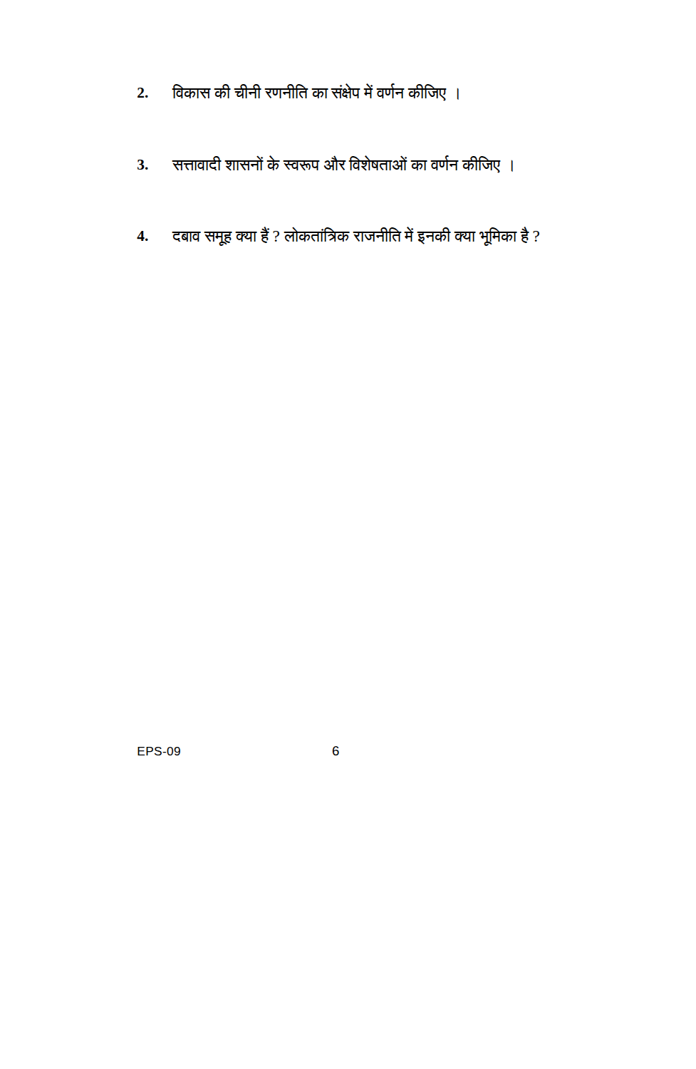2. विकास की चीनी रणनीति का संक्षेप में वर्णन कीजिए ।
3. सत्तावादी शासनों के स्वरूप और विशेषताओं का वर्णन कीजिए ।
4. दबाव समूह क्या हैं ? लोकतांत्रिक राजनीति में इनकी क्या भूमिका है ?
EPS-09 6